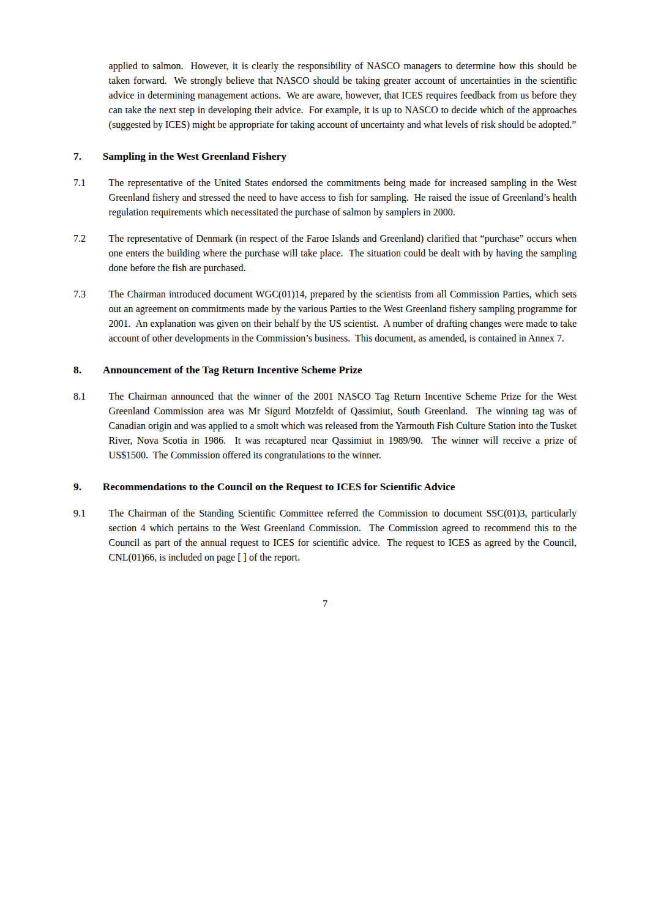applied to salmon. However, it is clearly the responsibility of NASCO managers to determine how this should be taken forward. We strongly believe that NASCO should be taking greater account of uncertainties in the scientific advice in determining management actions. We are aware, however, that ICES requires feedback from us before they can take the next step in developing their advice. For example, it is up to NASCO to decide which of the approaches (suggested by ICES) might be appropriate for taking account of uncertainty and what levels of risk should be adopted.”
7.  Sampling in the West Greenland Fishery
7.1
The representative of the United States endorsed the commitments being made for increased sampling in the West Greenland fishery and stressed the need to have access to fish for sampling. He raised the issue of Greenland’s health regulation requirements which necessitated the purchase of salmon by samplers in 2000.
7.2
The representative of Denmark (in respect of the Faroe Islands and Greenland) clarified that “purchase” occurs when one enters the building where the purchase will take place. The situation could be dealt with by having the sampling done before the fish are purchased.
7.3
The Chairman introduced document WGC(01)14, prepared by the scientists from all Commission Parties, which sets out an agreement on commitments made by the various Parties to the West Greenland fishery sampling programme for 2001. An explanation was given on their behalf by the US scientist. A number of drafting changes were made to take account of other developments in the Commission’s business. This document, as amended, is contained in Annex 7.
8.  Announcement of the Tag Return Incentive Scheme Prize
8.1
The Chairman announced that the winner of the 2001 NASCO Tag Return Incentive Scheme Prize for the West Greenland Commission area was Mr Sigurd Motzfeldt of Qassimiut, South Greenland. The winning tag was of Canadian origin and was applied to a smolt which was released from the Yarmouth Fish Culture Station into the Tusket River, Nova Scotia in 1986. It was recaptured near Qassimiut in 1989/90. The winner will receive a prize of US$1500. The Commission offered its congratulations to the winner.
9.  Recommendations to the Council on the Request to ICES for Scientific Advice
9.1
The Chairman of the Standing Scientific Committee referred the Commission to document SSC(01)3, particularly section 4 which pertains to the West Greenland Commission. The Commission agreed to recommend this to the Council as part of the annual request to ICES for scientific advice. The request to ICES as agreed by the Council, CNL(01)66, is included on page [ ] of the report.
7